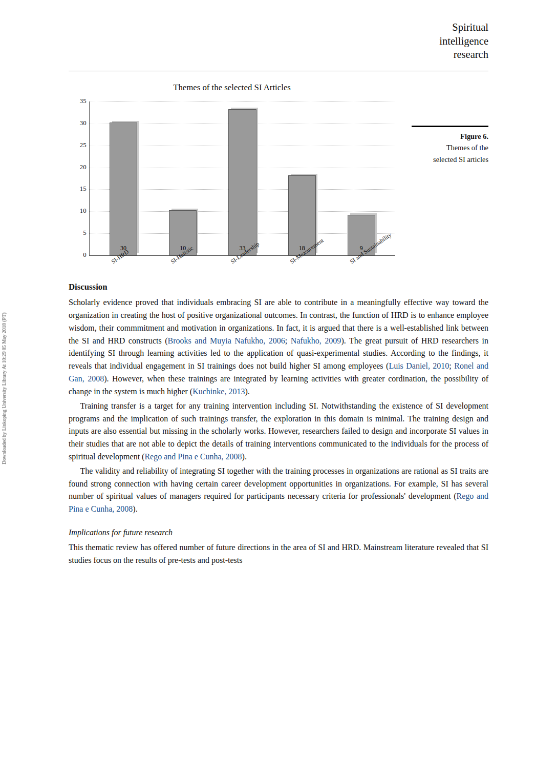Downloaded by Linkoping University Library At 10:29 05 May 2018 (PT)
Spiritual
intelligence
research
Themes of the selected SI Articles
35 30 25 20 15 10 5 0
30
10
33
18
9
SI-HRD SI-Holistic SI-Leadership SI-Measurement SI and Sustainability
Figure 6.
Themes of the
selected SI articles
Discussion
Scholarly evidence proved that individuals embracing SI are able to contribute in a meaningfully effective way toward the organization in creating the host of positive organizational outcomes. In contrast, the function of HRD is to enhance employee wisdom, their commmitment and motivation in organizations. In fact, it is argued that there is a well-established link between the SI and HRD constructs (Brooks and Muyia Nafukho, 2006; Nafukho, 2009). The great pursuit of HRD researchers in identifying SI through learning activities led to the application of quasi-experimental studies. According to the findings, it reveals that individual engagement in SI trainings does not build higher SI among employees (Luis Daniel, 2010; Ronel and Gan, 2008). However, when these trainings are integrated by learning activities with greater cordination, the possibility of change in the system is much higher (Kuchinke, 2013).
Training transfer is a target for any training intervention including SI. Notwithstanding the existence of SI development programs and the implication of such trainings transfer, the exploration in this domain is minimal. The training design and inputs are also essential but missing in the scholarly works. However, researchers failed to design and incorporate SI values in their studies that are not able to depict the details of training interventions communicated to the individuals for the process of spiritual development (Rego and Pina e Cunha, 2008).
The validity and reliability of integrating SI together with the training processes in organizations are rational as SI traits are found strong connection with having certain career development opportunities in organizations. For example, SI has several number of spiritual values of managers required for participants necessary criteria for professionals' development (Rego and Pina e Cunha, 2008).
Implications for future research
This thematic review has offered number of future directions in the area of SI and HRD. Mainstream literature revealed that SI studies focus on the results of pre-tests and post-tests